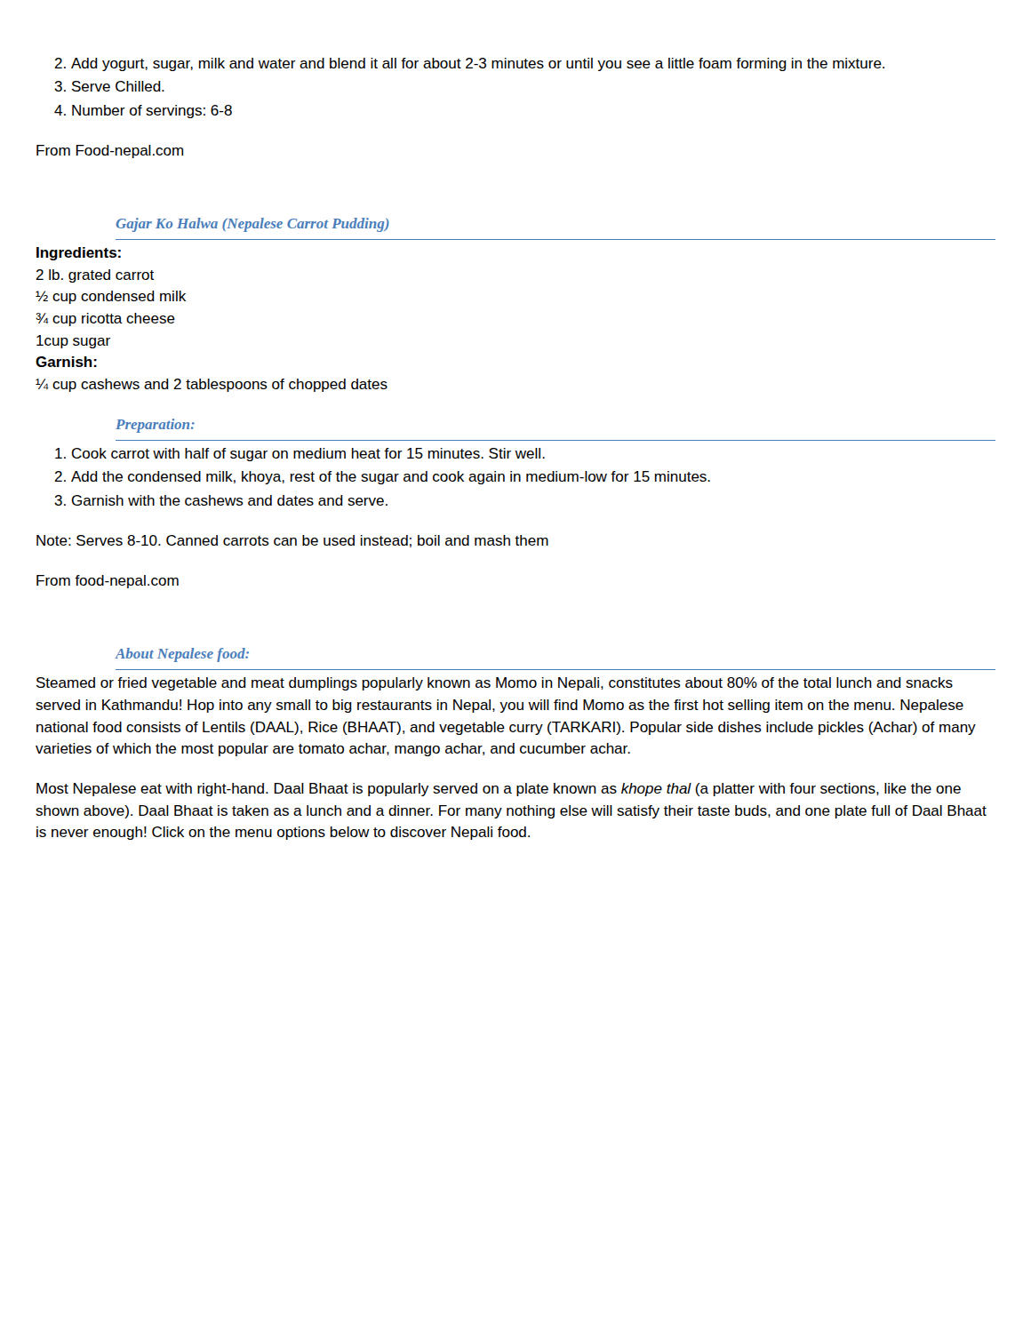Add yogurt, sugar, milk and water and blend it all for about 2-3 minutes or until you see a little foam forming in the mixture.
Serve Chilled.
Number of servings: 6-8
From Food-nepal.com
Gajar Ko Halwa (Nepalese Carrot Pudding)
Ingredients: 2 lb. grated carrot ½ cup condensed milk ¾ cup ricotta cheese 1cup sugar Garnish: ¼ cup cashews and 2 tablespoons of chopped dates
Preparation:
Cook carrot with half of sugar on medium heat for 15 minutes. Stir well.
Add the condensed milk, khoya, rest of the sugar and cook again in medium-low for 15 minutes.
Garnish with the cashews and dates and serve.
Note: Serves 8-10. Canned carrots can be used instead; boil and mash them
From food-nepal.com
About Nepalese food:
Steamed or fried vegetable and meat dumplings popularly known as Momo in Nepali, constitutes about 80% of the total lunch and snacks served in Kathmandu! Hop into any small to big restaurants in Nepal, you will find Momo as the first hot selling item on the menu. Nepalese national food consists of Lentils (DAAL), Rice (BHAAT), and vegetable curry (TARKARI). Popular side dishes include pickles (Achar) of many varieties of which the most popular are tomato achar, mango achar, and cucumber achar.
Most Nepalese eat with right-hand. Daal Bhaat is popularly served on a plate known as khope thal (a platter with four sections, like the one shown above). Daal Bhaat is taken as a lunch and a dinner. For many nothing else will satisfy their taste buds, and one plate full of Daal Bhaat is never enough! Click on the menu options below to discover Nepali food.